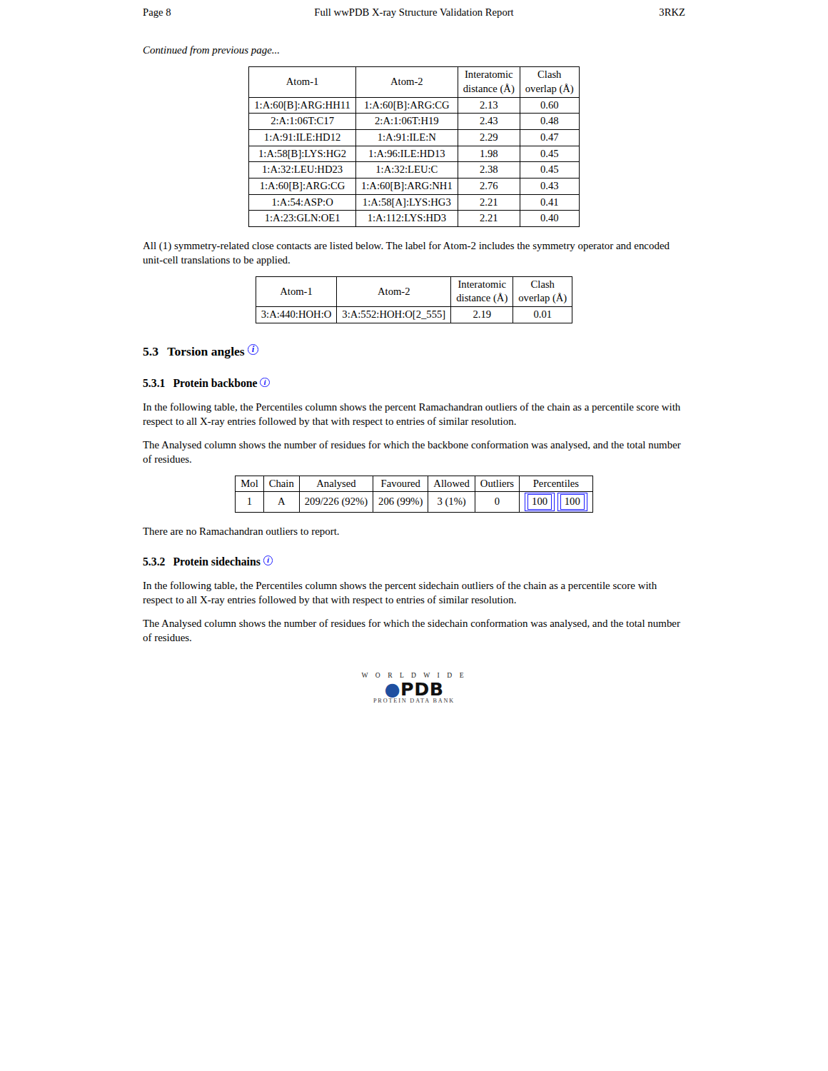Page 8
Full wwPDB X-ray Structure Validation Report
3RKZ
Continued from previous page...
| Atom-1 | Atom-2 | Interatomic distance (Å) | Clash overlap (Å) |
| --- | --- | --- | --- |
| 1:A:60[B]:ARG:HH11 | 1:A:60[B]:ARG:CG | 2.13 | 0.60 |
| 2:A:1:06T:C17 | 2:A:1:06T:H19 | 2.43 | 0.48 |
| 1:A:91:ILE:HD12 | 1:A:91:ILE:N | 2.29 | 0.47 |
| 1:A:58[B]:LYS:HG2 | 1:A:96:ILE:HD13 | 1.98 | 0.45 |
| 1:A:32:LEU:HD23 | 1:A:32:LEU:C | 2.38 | 0.45 |
| 1:A:60[B]:ARG:CG | 1:A:60[B]:ARG:NH1 | 2.76 | 0.43 |
| 1:A:54:ASP:O | 1:A:58[A]:LYS:HG3 | 2.21 | 0.41 |
| 1:A:23:GLN:OE1 | 1:A:112:LYS:HD3 | 2.21 | 0.40 |
All (1) symmetry-related close contacts are listed below. The label for Atom-2 includes the symmetry operator and encoded unit-cell translations to be applied.
| Atom-1 | Atom-2 | Interatomic distance (Å) | Clash overlap (Å) |
| --- | --- | --- | --- |
| 3:A:440:HOH:O | 3:A:552:HOH:O[2_555] | 2.19 | 0.01 |
5.3 Torsion anglesi
5.3.1 Protein backbonei
In the following table, the Percentiles column shows the percent Ramachandran outliers of the chain as a percentile score with respect to all X-ray entries followed by that with respect to entries of similar resolution.
The Analysed column shows the number of residues for which the backbone conformation was analysed, and the total number of residues.
| Mol | Chain | Analysed | Favoured | Allowed | Outliers | Percentiles |
| --- | --- | --- | --- | --- | --- | --- |
| 1 | A | 209/226 (92%) | 206 (99%) | 3 (1%) | 0 | 100 100 |
There are no Ramachandran outliers to report.
5.3.2 Protein sidechainsi
In the following table, the Percentiles column shows the percent sidechain outliers of the chain as a percentile score with respect to all X-ray entries followed by that with respect to entries of similar resolution.
The Analysed column shows the number of residues for which the sidechain conformation was analysed, and the total number of residues.
W O R L D W I D E
●PDB
PROTEIN DATA BANK